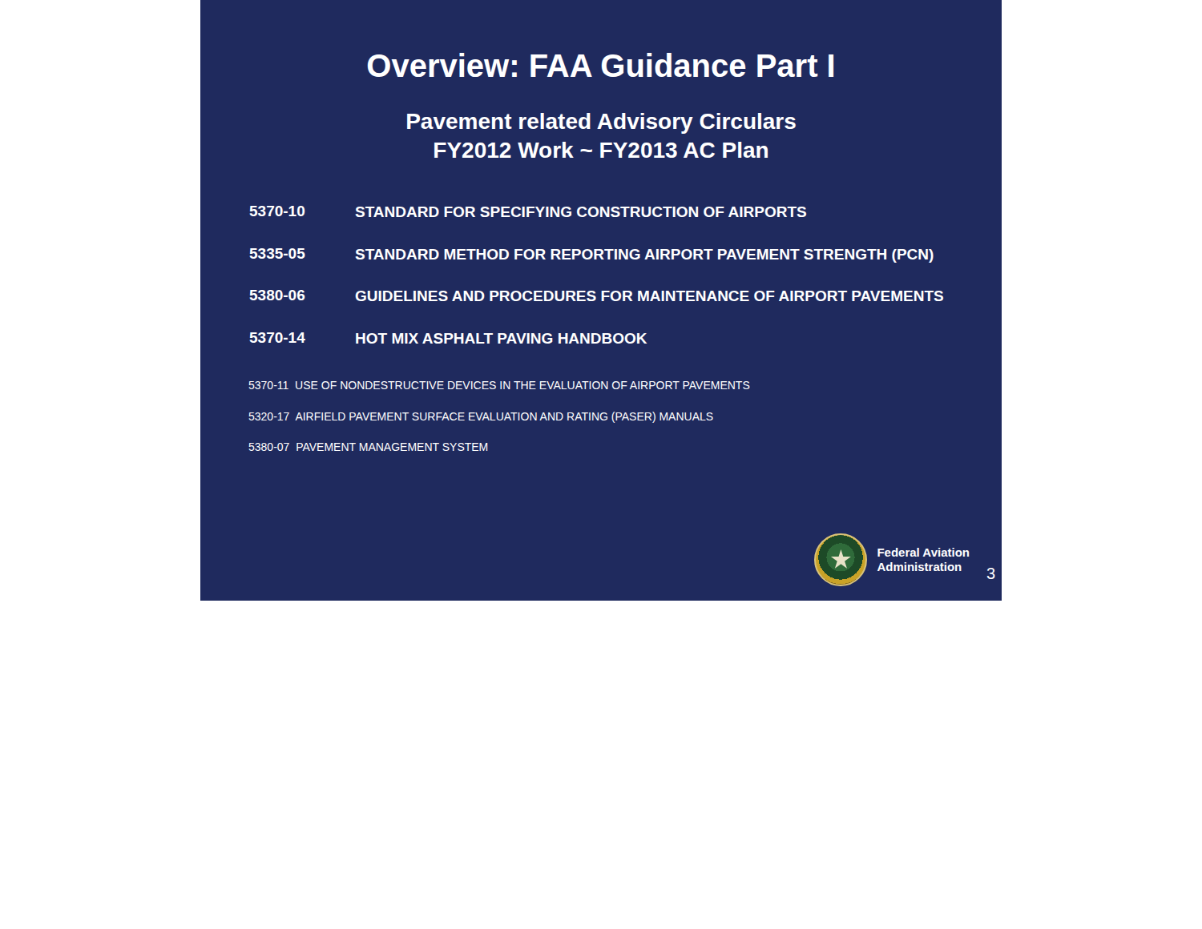Overview: FAA Guidance Part I
Pavement related Advisory Circulars
FY2012 Work ~ FY2013 AC Plan
| 5370-10 | STANDARD FOR SPECIFYING CONSTRUCTION OF AIRPORTS |
| 5335-05 | STANDARD METHOD FOR REPORTING AIRPORT PAVEMENT STRENGTH (PCN) |
| 5380-06 | GUIDELINES AND PROCEDURES FOR MAINTENANCE OF AIRPORT PAVEMENTS |
| 5370-14 | HOT MIX ASPHALT PAVING HANDBOOK |
5370-11 USE OF NONDESTRUCTIVE DEVICES IN THE EVALUATION OF AIRPORT PAVEMENTS
5320-17 AIRFIELD PAVEMENT SURFACE EVALUATION AND RATING (PASER) MANUALS
5380-07 PAVEMENT MANAGEMENT SYSTEM
Federal Aviation
Administration
3